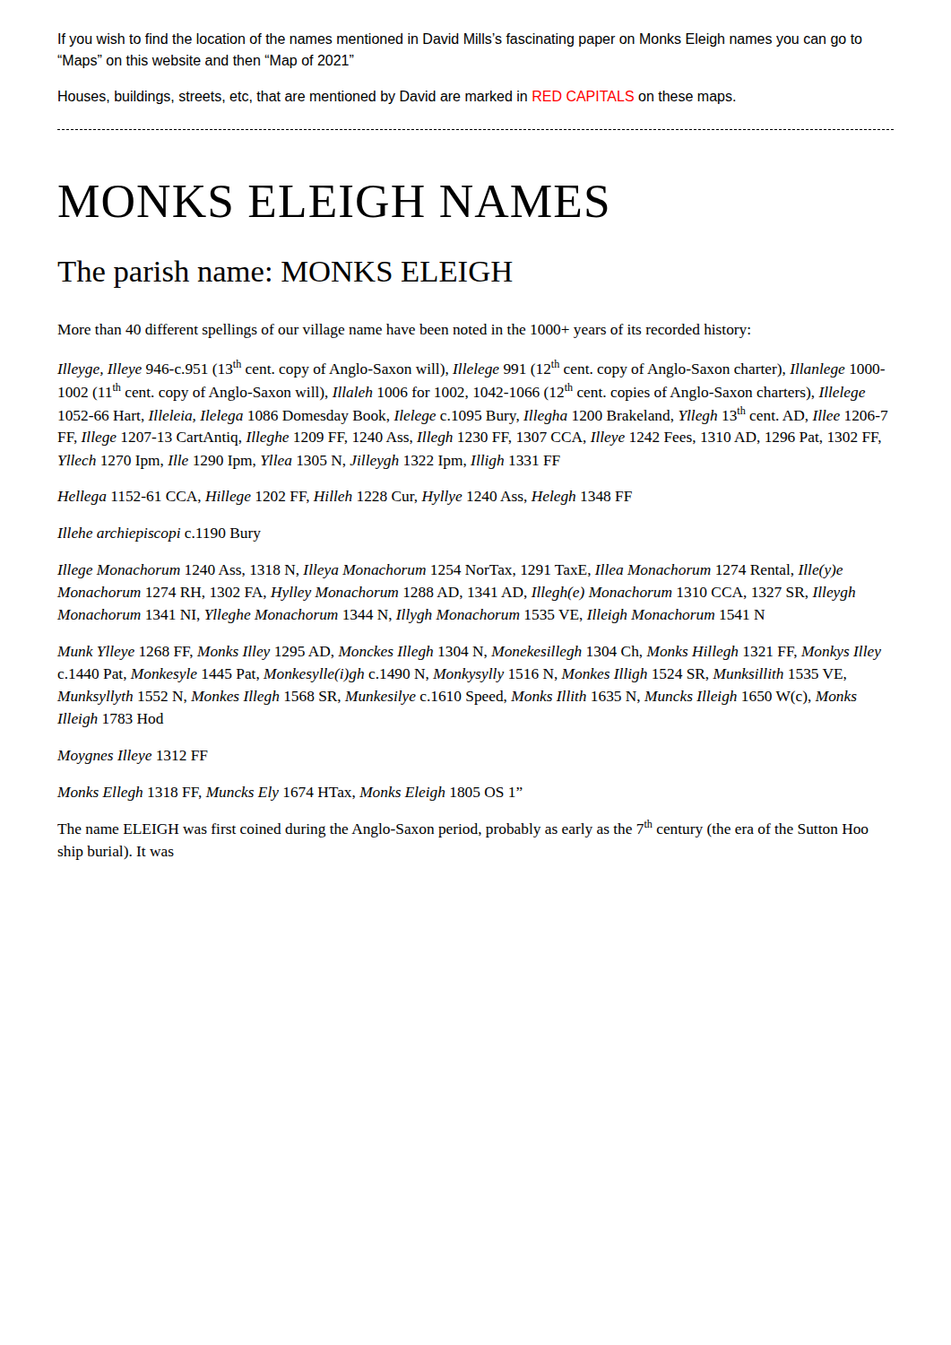If you wish to find the location of the names mentioned in David Mills’s fascinating paper on Monks Eleigh names you can go to “Maps” on this website and then “Map of 2021”
Houses, buildings, streets, etc, that are mentioned by David are marked in RED CAPITALS on these maps.
MONKS ELEIGH NAMES
The parish name: MONKS ELEIGH
More than 40 different spellings of our village name have been noted in the 1000+ years of its recorded history:
Illeyge, Illeye 946-c.951 (13th cent. copy of Anglo-Saxon will), Illelege 991 (12th cent. copy of Anglo-Saxon charter), Illanlege 1000-1002 (11th cent. copy of Anglo-Saxon will), Illaleh 1006 for 1002, 1042-1066 (12th cent. copies of Anglo-Saxon charters), Illelege 1052-66 Hart, Illeleia, Ilelega 1086 Domesday Book, Ilelege c.1095 Bury, Illegha 1200 Brakeland, Yllegh 13th cent. AD, Illee 1206-7 FF, Illege 1207-13 CartAntiq, Illeghe 1209 FF, 1240 Ass, Illegh 1230 FF, 1307 CCA, Illeye 1242 Fees, 1310 AD, 1296 Pat, 1302 FF, Yllech 1270 Ipm, Ille 1290 Ipm, Yllea 1305 N, Jilleygh 1322 Ipm, Illigh 1331 FF
Hellega 1152-61 CCA, Hillege 1202 FF, Hilleh 1228 Cur, Hyllye 1240 Ass, Helegh 1348 FF
Illehe archiepiscopi c.1190 Bury
Illege Monachorum 1240 Ass, 1318 N, Illeya Monachorum 1254 NorTax, 1291 TaxE, Illea Monachorum 1274 Rental, Ille(y)e Monachorum 1274 RH, 1302 FA, Hylley Monachorum 1288 AD, 1341 AD, Illegh(e) Monachorum 1310 CCA, 1327 SR, Illeygh Monachorum 1341 NI, Ylleghe Monachorum 1344 N, Illygh Monachorum 1535 VE, Illeigh Monachorum 1541 N
Munk Ylleye 1268 FF, Monks Illey 1295 AD, Monckes Illegh 1304 N, Monekesillegh 1304 Ch, Monks Hillegh 1321 FF, Monkys Illey c.1440 Pat, Monkesyle 1445 Pat, Monkesylle(i)gh c.1490 N, Monkysylly 1516 N, Monkes Illigh 1524 SR, Munksillith 1535 VE, Munksyllyth 1552 N, Monkes Illegh 1568 SR, Munkesilye c.1610 Speed, Monks Illith 1635 N, Muncks Illeigh 1650 W(c), Monks Illeigh 1783 Hod
Moygnes Illeye 1312 FF
Monks Ellegh 1318 FF, Muncks Ely 1674 HTax, Monks Eleigh 1805 OS 1”
The name ELEIGH was first coined during the Anglo-Saxon period, probably as early as the 7th century (the era of the Sutton Hoo ship burial). It was